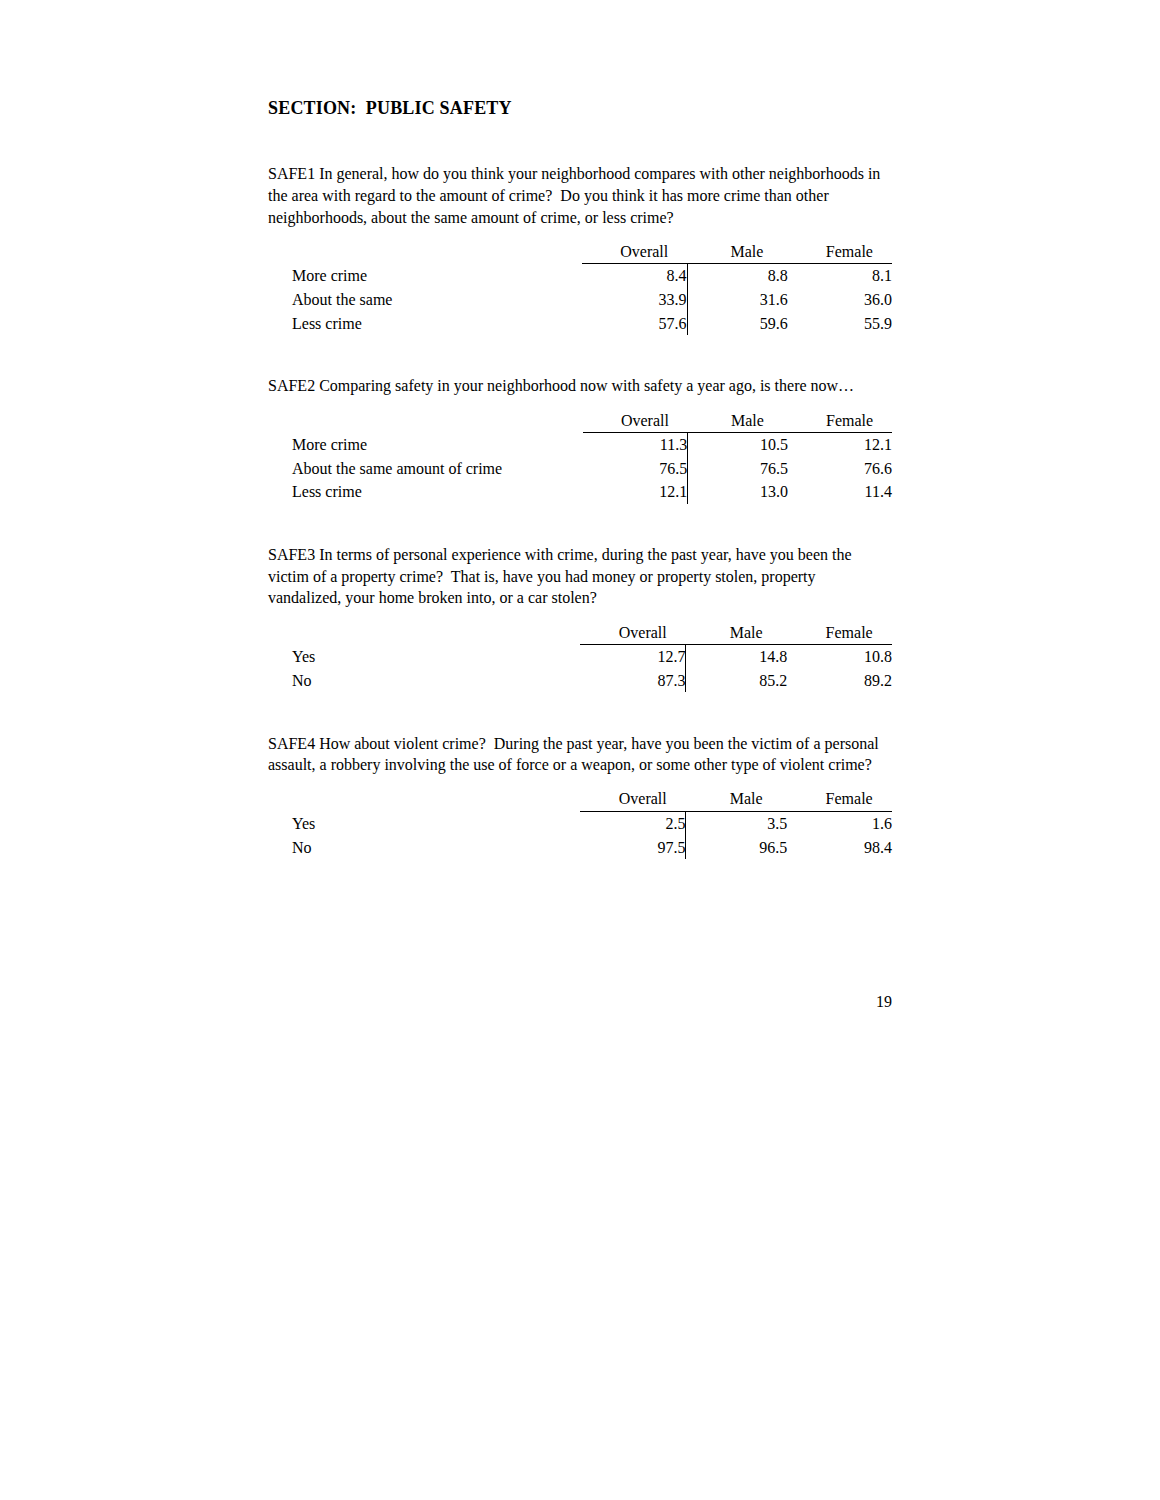SECTION: PUBLIC SAFETY
SAFE1 In general, how do you think your neighborhood compares with other neighborhoods in the area with regard to the amount of crime? Do you think it has more crime than other neighborhoods, about the same amount of crime, or less crime?
| | Overall | Male | Female |
| --- | --- | --- | --- |
| More crime | 8.4 | 8.8 | 8.1 |
| About the same | 33.9 | 31.6 | 36.0 |
| Less crime | 57.6 | 59.6 | 55.9 |
SAFE2 Comparing safety in your neighborhood now with safety a year ago, is there now…
| | Overall | Male | Female |
| --- | --- | --- | --- |
| More crime | 11.3 | 10.5 | 12.1 |
| About the same amount of crime | 76.5 | 76.5 | 76.6 |
| Less crime | 12.1 | 13.0 | 11.4 |
SAFE3 In terms of personal experience with crime, during the past year, have you been the victim of a property crime? That is, have you had money or property stolen, property vandalized, your home broken into, or a car stolen?
| | Overall | Male | Female |
| --- | --- | --- | --- |
| Yes | 12.7 | 14.8 | 10.8 |
| No | 87.3 | 85.2 | 89.2 |
SAFE4 How about violent crime? During the past year, have you been the victim of a personal assault, a robbery involving the use of force or a weapon, or some other type of violent crime?
| | Overall | Male | Female |
| --- | --- | --- | --- |
| Yes | 2.5 | 3.5 | 1.6 |
| No | 97.5 | 96.5 | 98.4 |
19